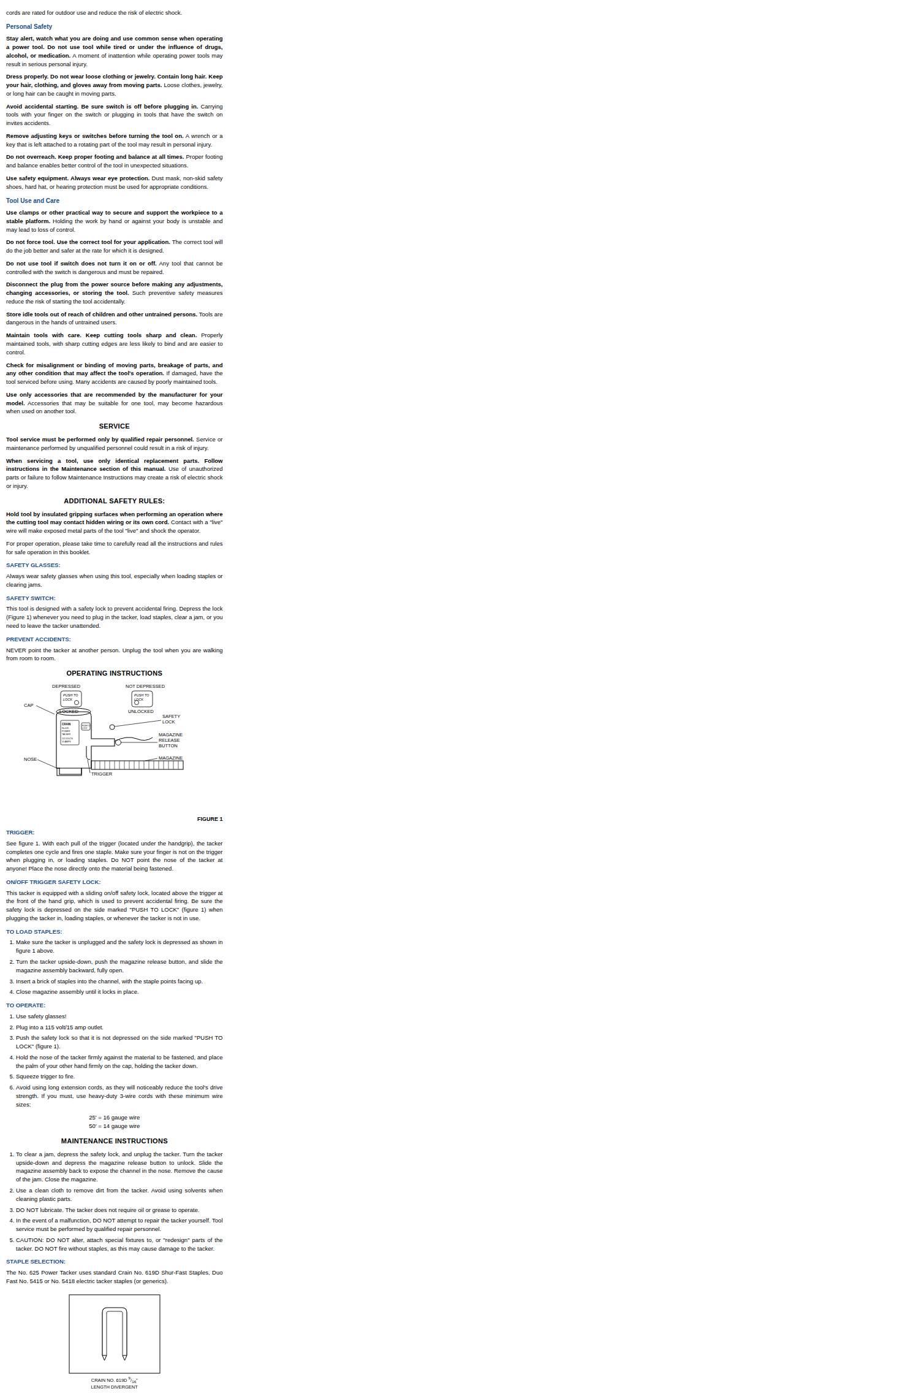cords are rated for outdoor use and reduce the risk of electric shock.
Personal Safety
Stay alert, watch what you are doing and use common sense when operating a power tool. Do not use tool while tired or under the influence of drugs, alcohol, or medication. A moment of inattention while operating power tools may result in serious personal injury.
Dress properly. Do not wear loose clothing or jewelry. Contain long hair. Keep your hair, clothing, and gloves away from moving parts. Loose clothes, jewelry, or long hair can be caught in moving parts.
Avoid accidental starting. Be sure switch is off before plugging in. Carrying tools with your finger on the switch or plugging in tools that have the switch on invites accidents.
Remove adjusting keys or switches before turning the tool on. A wrench or a key that is left attached to a rotating part of the tool may result in personal injury.
Do not overreach. Keep proper footing and balance at all times. Proper footing and balance enables better control of the tool in unexpected situations.
Use safety equipment. Always wear eye protection. Dust mask, non-skid safety shoes, hard hat, or hearing protection must be used for appropriate conditions.
Tool Use and Care
Use clamps or other practical way to secure and support the workpiece to a stable platform. Holding the work by hand or against your body is unstable and may lead to loss of control.
Do not force tool. Use the correct tool for your application. The correct tool will do the job better and safer at the rate for which it is designed.
Do not use tool if switch does not turn it on or off. Any tool that cannot be controlled with the switch is dangerous and must be repaired.
Disconnect the plug from the power source before making any adjustments, changing accessories, or storing the tool. Such preventive safety measures reduce the risk of starting the tool accidentally.
Store idle tools out of reach of children and other untrained persons. Tools are dangerous in the hands of untrained users.
Maintain tools with care. Keep cutting tools sharp and clean. Properly maintained tools, with sharp cutting edges are less likely to bind and are easier to control.
Check for misalignment or binding of moving parts, breakage of parts, and any other condition that may affect the tool's operation. If damaged, have the tool serviced before using. Many accidents are caused by poorly maintained tools.
Use only accessories that are recommended by the manufacturer for your model. Accessories that may be suitable for one tool, may become hazardous when used on another tool.
SERVICE
Tool service must be performed only by qualified repair personnel. Service or maintenance performed by unqualified personnel could result in a risk of injury.
When servicing a tool, use only identical replacement parts. Follow instructions in the Maintenance section of this manual. Use of unauthorized parts or failure to follow Maintenance Instructions may create a risk of electric shock or injury.
ADDITIONAL SAFETY RULES:
Hold tool by insulated gripping surfaces when performing an operation where the cutting tool may contact hidden wiring or its own cord. Contact with a "live" wire will make exposed metal parts of the tool "live" and shock the operator.
For proper operation, please take time to carefully read all the instructions and rules for safe operation in this booklet.
SAFETY GLASSES:
Always wear safety glasses when using this tool, especially when loading staples or clearing jams.
SAFETY SWITCH:
This tool is designed with a safety lock to prevent accidental firing. Depress the lock (Figure 1) whenever you need to plug in the tacker, load staples, clear a jam, or you need to leave the tacker unattended.
PREVENT ACCIDENTS:
NEVER point the tacker at another person. Unplug the tool when you are walking from room to room.
OPERATING INSTRUCTIONS
DEPRESSED NOT DEPRESSED PUSH TO LOCK LOCKED PUSH TO LOCK UNLOCKED CAP CRAIN No.625 POWER TACKER 115 VOLTS 15 AMPS PUSH TO LOCK SAFETY LOCK MAGAZINE RELEASE BUTTON MAGAZINE NOSE TRIGGER
FIGURE 1
TRIGGER:
See figure 1. With each pull of the trigger (located under the handgrip), the tacker completes one cycle and fires one staple. Make sure your finger is not on the trigger when plugging in, or loading staples. Do NOT point the nose of the tacker at anyone! Place the nose directly onto the material being fastened.
ON/OFF TRIGGER SAFETY LOCK:
This tacker is equipped with a sliding on/off safety lock, located above the trigger at the front of the hand grip, which is used to prevent accidental firing. Be sure the safety lock is depressed on the side marked "PUSH TO LOCK" (figure 1) when plugging the tacker in, loading staples, or whenever the tacker is not in use.
TO LOAD STAPLES:
Make sure the tacker is unplugged and the safety lock is depressed as shown in figure 1 above.
Turn the tacker upside-down, push the magazine release button, and slide the magazine assembly backward, fully open.
Insert a brick of staples into the channel, with the staple points facing up.
Close magazine assembly until it locks in place.
TO OPERATE:
Use safety glasses!
Plug into a 115 volt/15 amp outlet.
Push the safety lock so that it is not depressed on the side marked "PUSH TO LOCK" (figure 1).
Hold the nose of the tacker firmly against the material to be fastened, and place the palm of your other hand firmly on the cap, holding the tacker down.
Squeeze trigger to fire.
Avoid using long extension cords, as they will noticeably reduce the tool's drive strength. If you must, use heavy-duty 3-wire cords with these minimum wire sizes:
25' = 16 gauge wire
50' = 14 gauge wire
MAINTENANCE INSTRUCTIONS
To clear a jam, depress the safety lock, and unplug the tacker. Turn the tacker upside-down and depress the magazine release button to unlock. Slide the magazine assembly back to expose the channel in the nose. Remove the cause of the jam. Close the magazine.
Use a clean cloth to remove dirt from the tacker. Avoid using solvents when cleaning plastic parts.
DO NOT lubricate. The tacker does not require oil or grease to operate.
In the event of a malfunction, DO NOT attempt to repair the tacker yourself. Tool service must be performed by qualified repair personnel.
CAUTION: DO NOT alter, attach special fixtures to, or "redesign" parts of the tacker. DO NOT fire without staples, as this may cause damage to the tacker.
STAPLE SELECTION:
The No. 625 Power Tacker uses standard Crain No. 619D Shur-Fast Staples, Duo Fast No. 5415 or No. 5418 electric tacker staples (or generics).
CRAIN NO. 619D 9/16"
LENGTH DIVERGENT